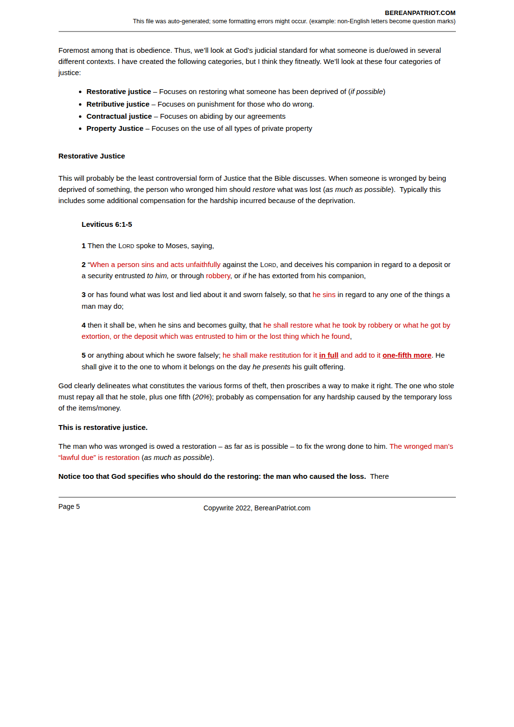BEREANPATRIOT.COM
This file was auto-generated; some formatting errors might occur. (example: non-English letters become question marks)
Foremost among that is obedience. Thus, we’ll look at God’s judicial standard for what someone is due/owed in several different contexts. I have created the following categories, but I think they fitneatly. We’ll look at these four categories of justice:
Restorative justice – Focuses on restoring what someone has been deprived of (if possible)
Retributive justice – Focuses on punishment for those who do wrong.
Contractual justice – Focuses on abiding by our agreements
Property Justice – Focuses on the use of all types of private property
Restorative Justice
This will probably be the least controversial form of Justice that the Bible discusses. When someone is wronged by being deprived of something, the person who wronged him should restore what was lost (as much as possible). Typically this includes some additional compensation for the hardship incurred because of the deprivation.
Leviticus 6:1-5
1 Then the Lord spoke to Moses, saying,
2 “When a person sins and acts unfaithfully against the Lord, and deceives his companion in regard to a deposit or a security entrusted to him, or through robbery, or if he has extorted from his companion,
3 or has found what was lost and lied about it and sworn falsely, so that he sins in regard to any one of the things a man may do;
4 then it shall be, when he sins and becomes guilty, that he shall restore what he took by robbery or what he got by extortion, or the deposit which was entrusted to him or the lost thing which he found,
5 or anything about which he swore falsely; he shall make restitution for it in full and add to it one-fifth more. He shall give it to the one to whom it belongs on the day he presents his guilt offering.
God clearly delineates what constitutes the various forms of theft, then proscribes a way to make it right. The one who stole must repay all that he stole, plus one fifth (20%); probably as compensation for any hardship caused by the temporary loss of the items/money.
This is restorative justice.
The man who was wronged is owed a restoration – as far as is possible – to fix the wrong done to him. The wronged man’s “lawful due” is restoration (as much as possible).
Notice too that God specifies who should do the restoring: the man who caused the loss. There
Page 5
Copywrite 2022, BereanPatriot.com